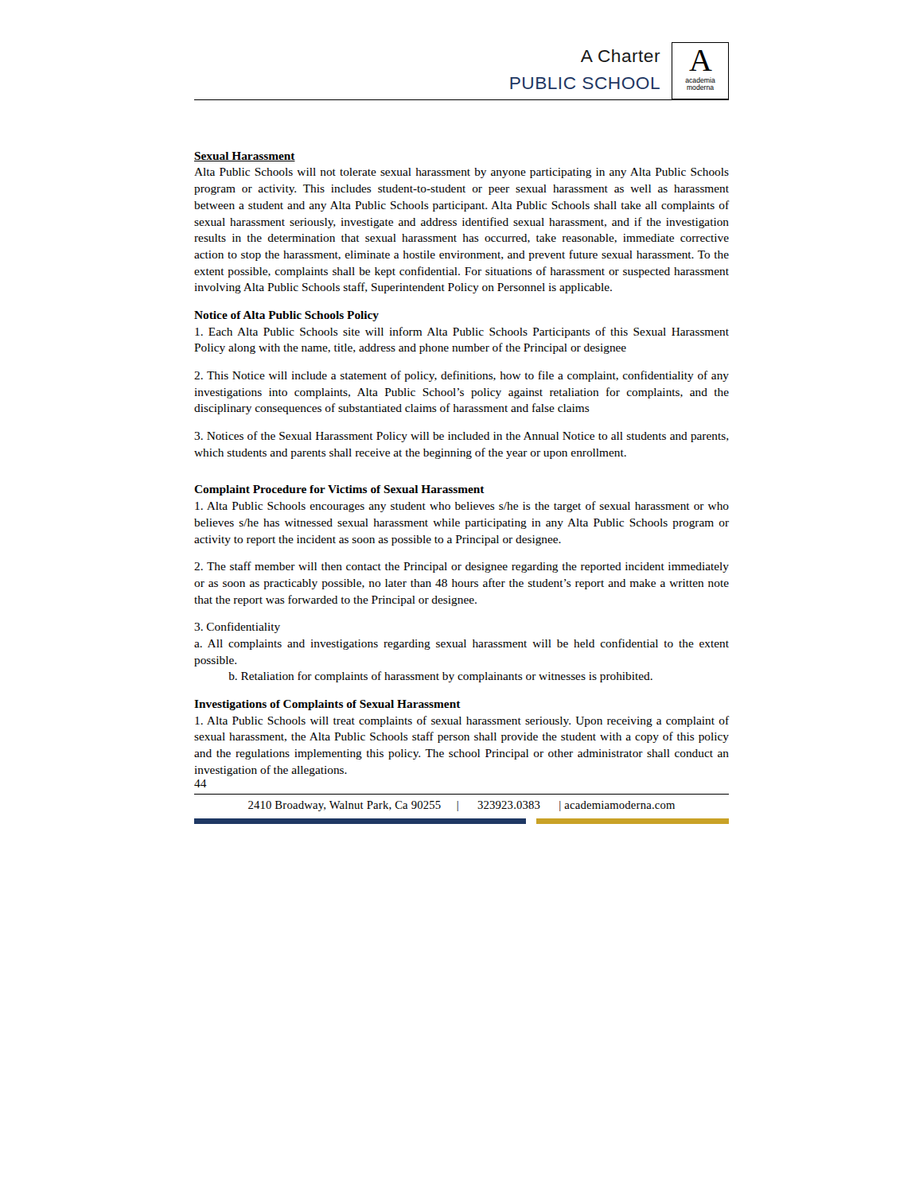A Charter
PUBLIC SCHOOL
A academia
moderna
Sexual Harassment
Alta Public Schools will not tolerate sexual harassment by anyone participating in any Alta Public Schools program or activity. This includes student-to-student or peer sexual harassment as well as harassment between a student and any Alta Public Schools participant. Alta Public Schools shall take all complaints of sexual harassment seriously, investigate and address identified sexual harassment, and if the investigation results in the determination that sexual harassment has occurred, take reasonable, immediate corrective action to stop the harassment, eliminate a hostile environment, and prevent future sexual harassment. To the extent possible, complaints shall be kept confidential. For situations of harassment or suspected harassment involving Alta Public Schools staff, Superintendent Policy on Personnel is applicable.
Notice of Alta Public Schools Policy
1. Each Alta Public Schools site will inform Alta Public Schools Participants of this Sexual Harassment Policy along with the name, title, address and phone number of the Principal or designee
2. This Notice will include a statement of policy, definitions, how to file a complaint, confidentiality of any investigations into complaints, Alta Public School’s policy against retaliation for complaints, and the disciplinary consequences of substantiated claims of harassment and false claims
3. Notices of the Sexual Harassment Policy will be included in the Annual Notice to all students and parents, which students and parents shall receive at the beginning of the year or upon enrollment.
Complaint Procedure for Victims of Sexual Harassment
1. Alta Public Schools encourages any student who believes s/he is the target of sexual harassment or who believes s/he has witnessed sexual harassment while participating in any Alta Public Schools program or activity to report the incident as soon as possible to a Principal or designee.
2. The staff member will then contact the Principal or designee regarding the reported incident immediately or as soon as practicably possible, no later than 48 hours after the student’s report and make a written note that the report was forwarded to the Principal or designee.
3. Confidentiality
a. All complaints and investigations regarding sexual harassment will be held confidential to the extent possible.
b. Retaliation for complaints of harassment by complainants or witnesses is prohibited.
Investigations of Complaints of Sexual Harassment
1. Alta Public Schools will treat complaints of sexual harassment seriously. Upon receiving a complaint of sexual harassment, the Alta Public Schools staff person shall provide the student with a copy of this policy and the regulations implementing this policy. The school Principal or other administrator shall conduct an investigation of the allegations.
44
2410 Broadway, Walnut Park, Ca 90255 | 323923.0383 | academiamoderna.com